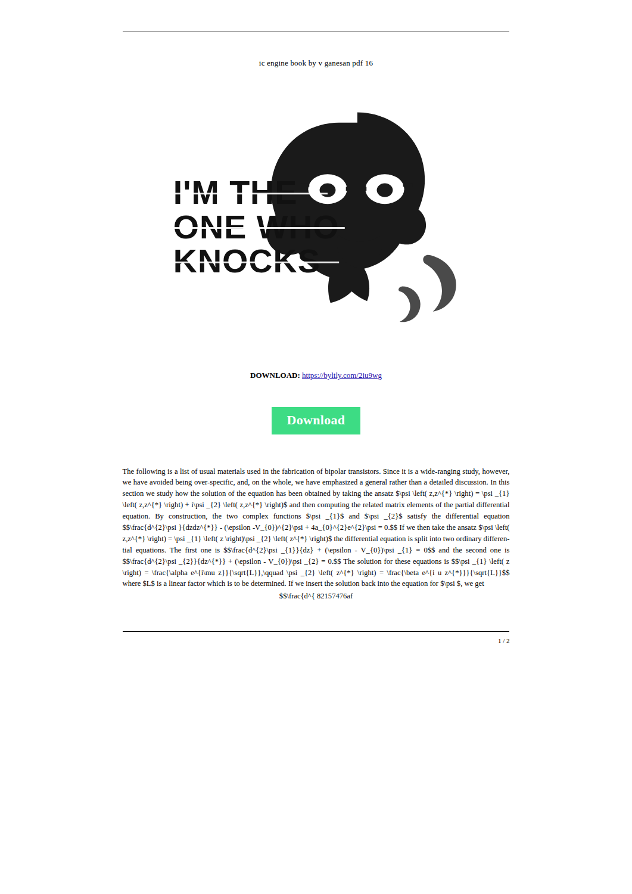ic engine book by v ganesan pdf 16
I'M THE ONE WHO KNOCKS
DOWNLOAD: https://byltly.com/2iu9wg
Download
The following is a list of usual materials used in the fabrication of bipolar transistors. Since it is a wide-ranging study, however, we have avoided being over-specific, and, on the whole, we have emphasized a general rather than a detailed discussion. In this section we study how the solution of the equation has been obtained by taking the ansatz $\psi \left( z,z^{*} \right) = \psi _{1} \left( z,z^{*} \right) + i\psi _{2} \left( z,z^{*} \right)$ and then computing the related matrix elements of the partial differential equation. By construction, the two complex functions $\psi _{1}$ and $\psi _{2}$ satisfy the differential equation $$\frac{d^{2}\psi }{dzdz^{*}} - (\epsilon -V_{0})^{2}\psi + 4a_{0}^{2}e^{2}\psi = 0.$$ If we then take the ansatz $\psi \left( z,z^{*} \right) = \psi _{1} \left( z \right)\psi _{2} \left( z^{*} \right)$ the differential equation is split into two ordinary differential equations. The first one is $$\frac{d^{2}\psi _{1}}{dz} + (\epsilon - V_{0})\psi _{1} = 0$$ and the second one is $$\frac{d^{2}\psi _{2}}{dz^{*}} + (\epsilon - V_{0})\psi _{2} = 0.$$ The solution for these equations is $$\psi _{1} \left( z \right) = \frac{\alpha e^{i\mu z}}{\sqrt{L}},\qquad \psi _{2} \left( z^{*} \right) = \frac{\beta e^{i u z^{*}}}{\sqrt{L}}$$ where $L$ is a linear factor which is to be determined. If we insert the solution back into the equation for $\psi $, we get
$$\frac{d^{ 82157476af
1 / 2